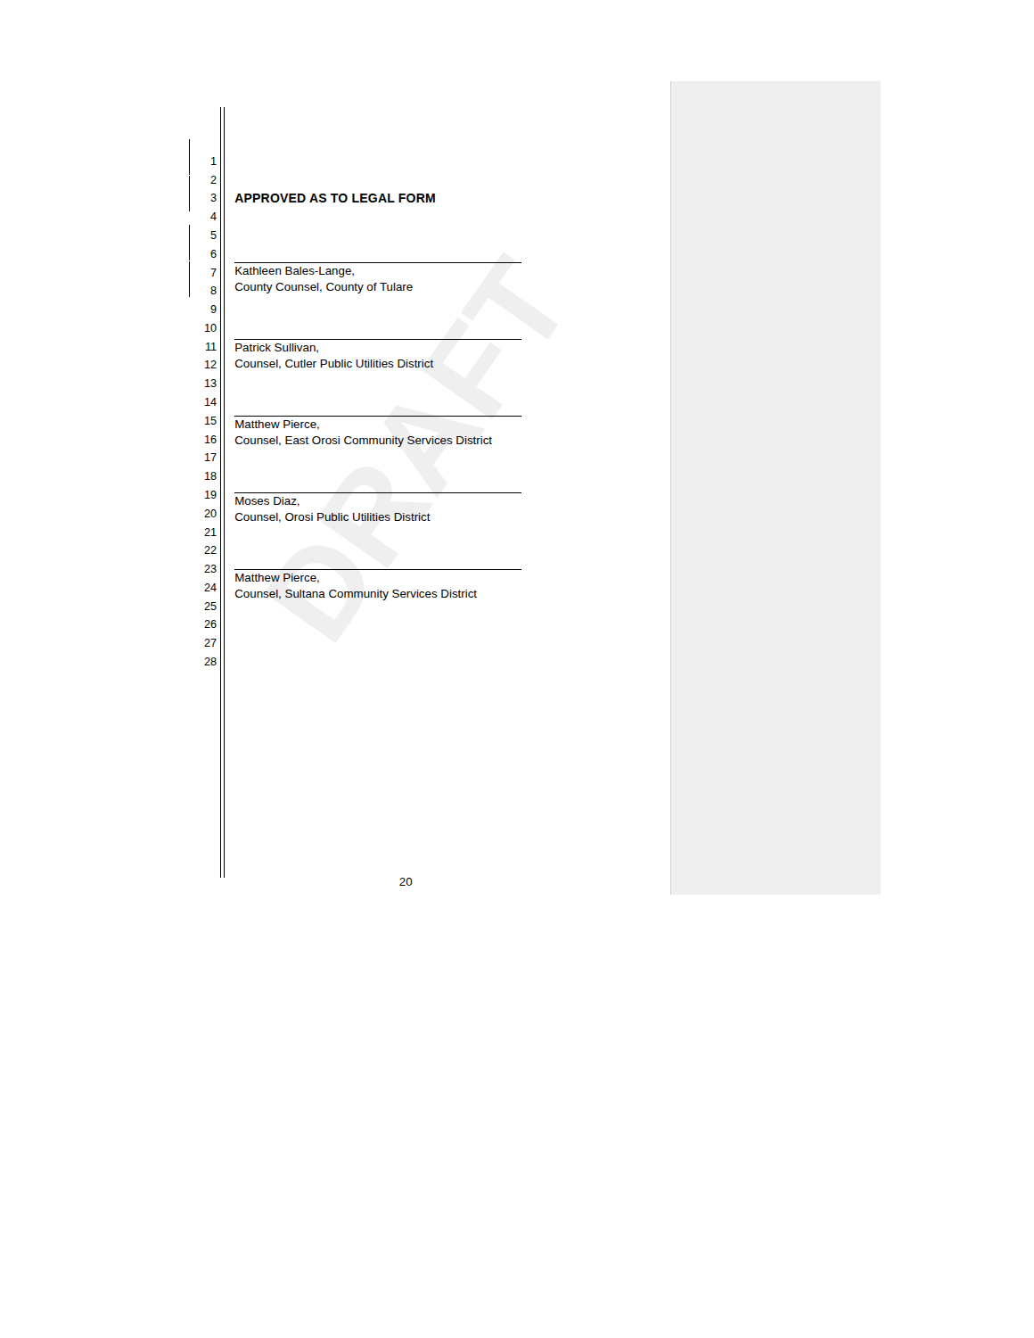1
2
3
4
5
6
7
8
9
10
11
12
13
14
15
16
17
18
19
20
21
22
23
24
25
26
27
28
DRAFT
APPROVED AS TO LEGAL FORM
Kathleen Bales-Lange,
County Counsel, County of Tulare
Patrick Sullivan,
Counsel, Cutler Public Utilities District
Matthew Pierce,
Counsel, East Orosi Community Services District
Moses Diaz,
Counsel, Orosi Public Utilities District
Matthew Pierce,
Counsel, Sultana Community Services District
20